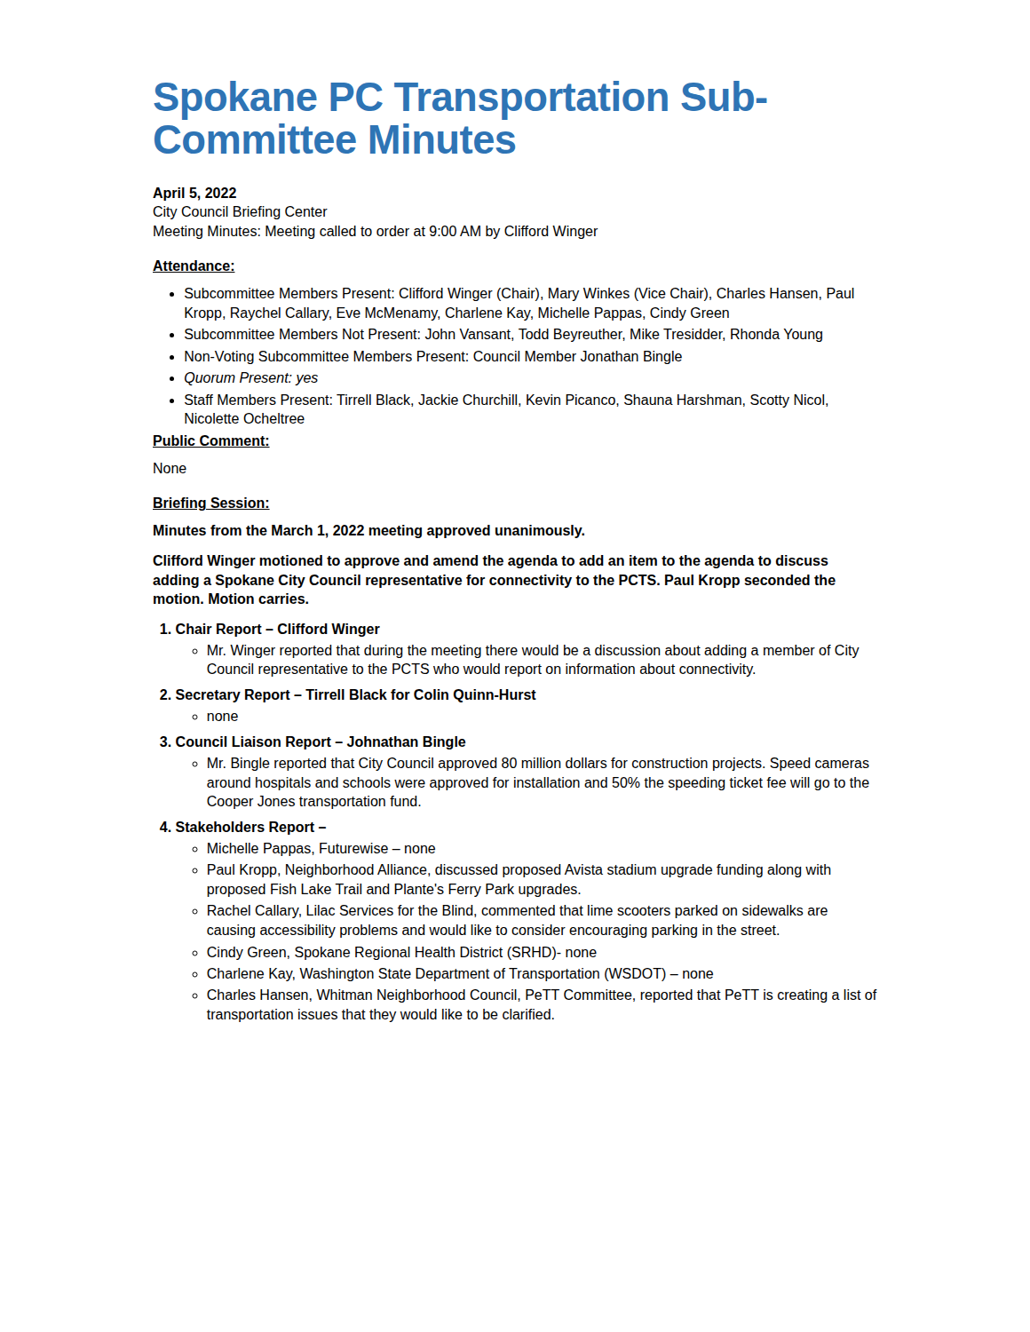Spokane PC Transportation Sub-Committee Minutes
April 5, 2022
City Council Briefing Center
Meeting Minutes: Meeting called to order at 9:00 AM by Clifford Winger
Attendance:
Subcommittee Members Present: Clifford Winger (Chair), Mary Winkes (Vice Chair), Charles Hansen, Paul Kropp, Raychel Callary, Eve McMenamy, Charlene Kay, Michelle Pappas, Cindy Green
Subcommittee Members Not Present: John Vansant, Todd Beyreuther, Mike Tresidder, Rhonda Young
Non-Voting Subcommittee Members Present: Council Member Jonathan Bingle
Quorum Present: yes
Staff Members Present: Tirrell Black, Jackie Churchill, Kevin Picanco, Shauna Harshman, Scotty Nicol, Nicolette Ocheltree
Public Comment:
None
Briefing Session:
Minutes from the March 1, 2022 meeting approved unanimously.
Clifford Winger motioned to approve and amend the agenda to add an item to the agenda to discuss adding a Spokane City Council representative for connectivity to the PCTS. Paul Kropp seconded the motion. Motion carries.
Chair Report – Clifford Winger
Mr. Winger reported that during the meeting there would be a discussion about adding a member of City Council representative to the PCTS who would report on information about connectivity.
Secretary Report – Tirrell Black for Colin Quinn-Hurst
none
Council Liaison Report – Johnathan Bingle
Mr. Bingle reported that City Council approved 80 million dollars for construction projects. Speed cameras around hospitals and schools were approved for installation and 50% the speeding ticket fee will go to the Cooper Jones transportation fund.
Stakeholders Report –
Michelle Pappas, Futurewise – none
Paul Kropp, Neighborhood Alliance, discussed proposed Avista stadium upgrade funding along with proposed Fish Lake Trail and Plante's Ferry Park upgrades.
Rachel Callary, Lilac Services for the Blind, commented that lime scooters parked on sidewalks are causing accessibility problems and would like to consider encouraging parking in the street.
Cindy Green, Spokane Regional Health District (SRHD)- none
Charlene Kay, Washington State Department of Transportation (WSDOT) – none
Charles Hansen, Whitman Neighborhood Council, PeTT Committee, reported that PeTT is creating a list of transportation issues that they would like to be clarified.